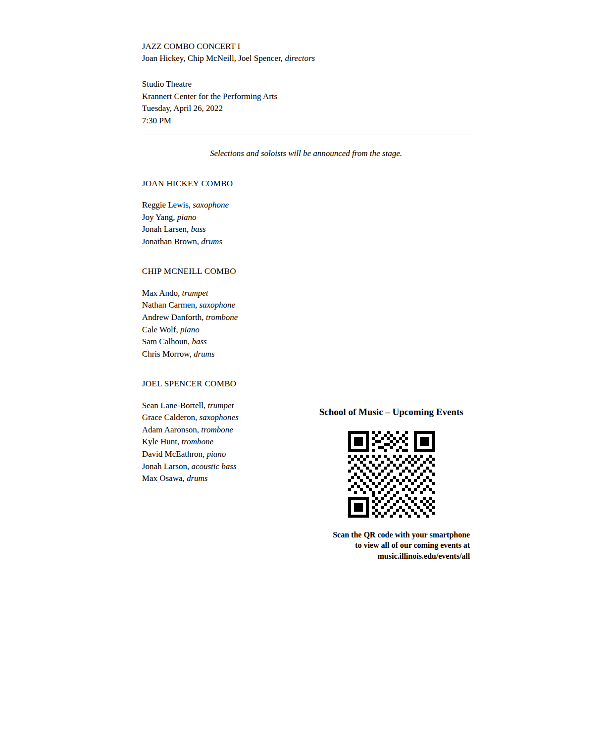JAZZ COMBO CONCERT I
Joan Hickey, Chip McNeill, Joel Spencer, directors
Studio Theatre
Krannert Center for the Performing Arts
Tuesday, April 26, 2022
7:30 PM
Selections and soloists will be announced from the stage.
JOAN HICKEY COMBO
Reggie Lewis, saxophone
Joy Yang, piano
Jonah Larsen, bass
Jonathan Brown, drums
CHIP MCNEILL COMBO
Max Ando, trumpet
Nathan Carmen, saxophone
Andrew Danforth, trombone
Cale Wolf, piano
Sam Calhoun, bass
Chris Morrow, drums
JOEL SPENCER COMBO
Sean Lane-Bortell, trumpet
Grace Calderon, saxophones
Adam Aaronson, trombone
Kyle Hunt, trombone
David McEathron, piano
Jonah Larson, acoustic bass
Max Osawa, drums
School of Music – Upcoming Events
Scan the QR code with your smartphone
to view all of our coming events at
music.illinois.edu/events/all